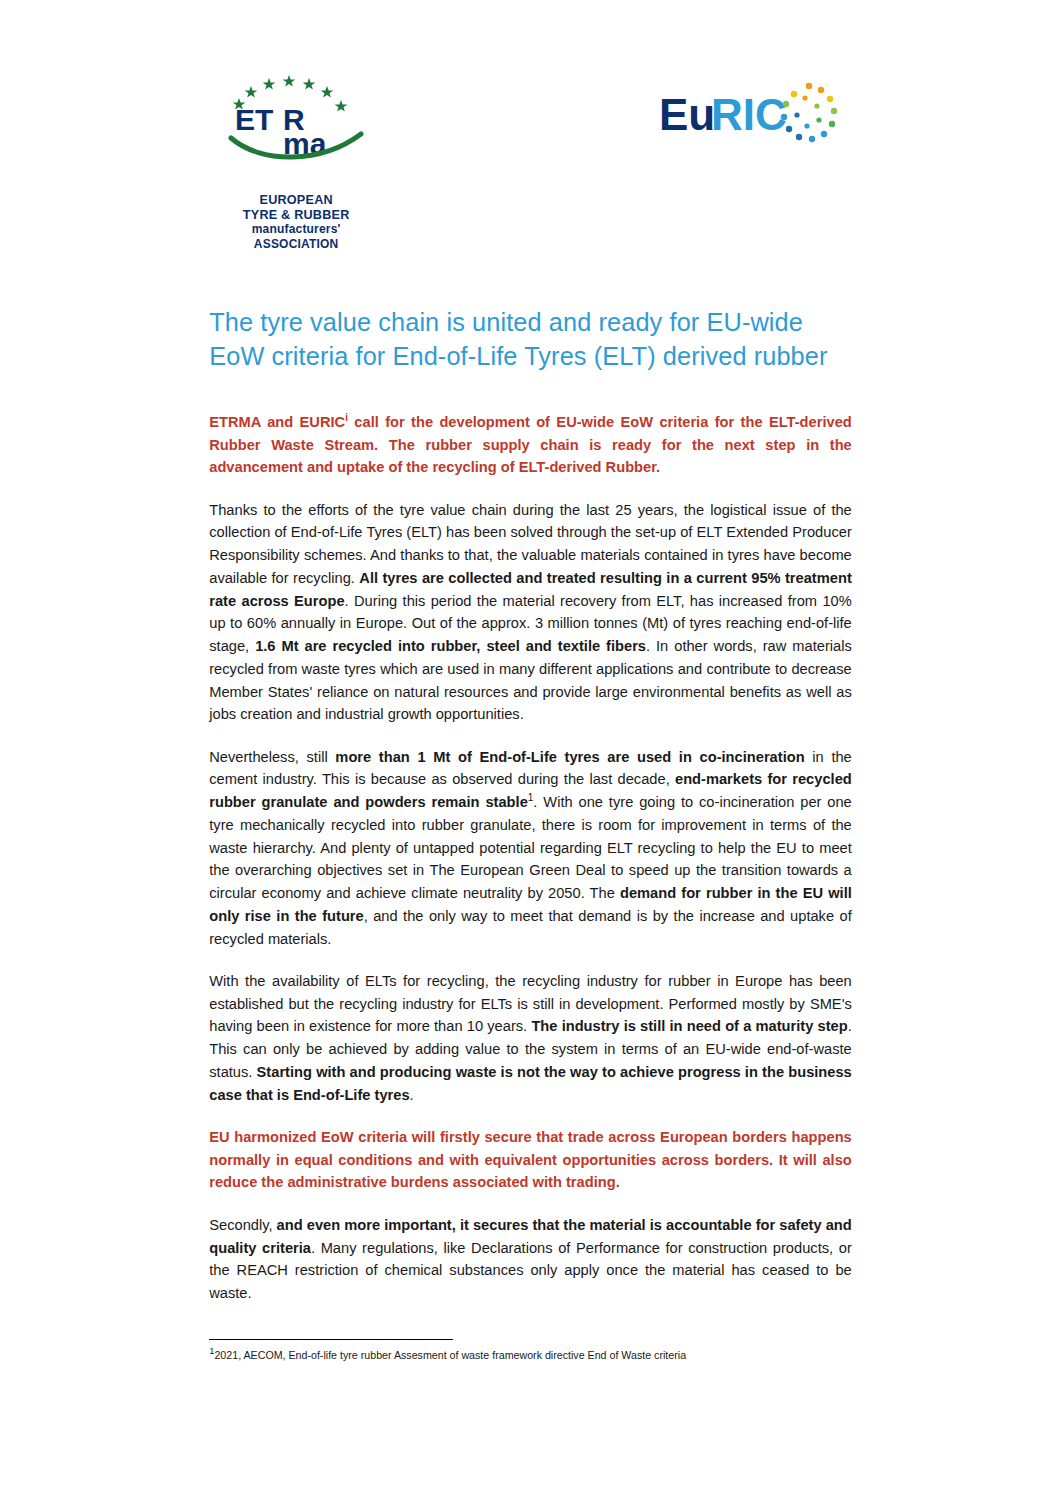ET R ma
EUROPEAN
TYRE & RUBBER
manufacturers'
association
Eu RIC
The tyre value chain is united and ready for EU-wide EoW criteria for End-of-Life Tyres (ELT) derived rubber
ETRMA and EURICi call for the development of EU-wide EoW criteria for the ELT-derived Rubber Waste Stream. The rubber supply chain is ready for the next step in the advancement and uptake of the recycling of ELT-derived Rubber.
Thanks to the efforts of the tyre value chain during the last 25 years, the logistical issue of the collection of End-of-Life Tyres (ELT) has been solved through the set-up of ELT Extended Producer Responsibility schemes. And thanks to that, the valuable materials contained in tyres have become available for recycling. All tyres are collected and treated resulting in a current 95% treatment rate across Europe. During this period the material recovery from ELT, has increased from 10% up to 60% annually in Europe. Out of the approx. 3 million tonnes (Mt) of tyres reaching end-of-life stage, 1.6 Mt are recycled into rubber, steel and textile fibers. In other words, raw materials recycled from waste tyres which are used in many different applications and contribute to decrease Member States' reliance on natural resources and provide large environmental benefits as well as jobs creation and industrial growth opportunities.
Nevertheless, still more than 1 Mt of End-of-Life tyres are used in co-incineration in the cement industry. This is because as observed during the last decade, end-markets for recycled rubber granulate and powders remain stable1. With one tyre going to co-incineration per one tyre mechanically recycled into rubber granulate, there is room for improvement in terms of the waste hierarchy. And plenty of untapped potential regarding ELT recycling to help the EU to meet the overarching objectives set in The European Green Deal to speed up the transition towards a circular economy and achieve climate neutrality by 2050. The demand for rubber in the EU will only rise in the future, and the only way to meet that demand is by the increase and uptake of recycled materials.
With the availability of ELTs for recycling, the recycling industry for rubber in Europe has been established but the recycling industry for ELTs is still in development. Performed mostly by SME's having been in existence for more than 10 years. The industry is still in need of a maturity step. This can only be achieved by adding value to the system in terms of an EU-wide end-of-waste status. Starting with and producing waste is not the way to achieve progress in the business case that is End-of-Life tyres.
EU harmonized EoW criteria will firstly secure that trade across European borders happens normally in equal conditions and with equivalent opportunities across borders. It will also reduce the administrative burdens associated with trading.
Secondly, and even more important, it secures that the material is accountable for safety and quality criteria. Many regulations, like Declarations of Performance for construction products, or the REACH restriction of chemical substances only apply once the material has ceased to be waste.
12021, AECOM, End-of-life tyre rubber Assesment of waste framework directive End of Waste criteria